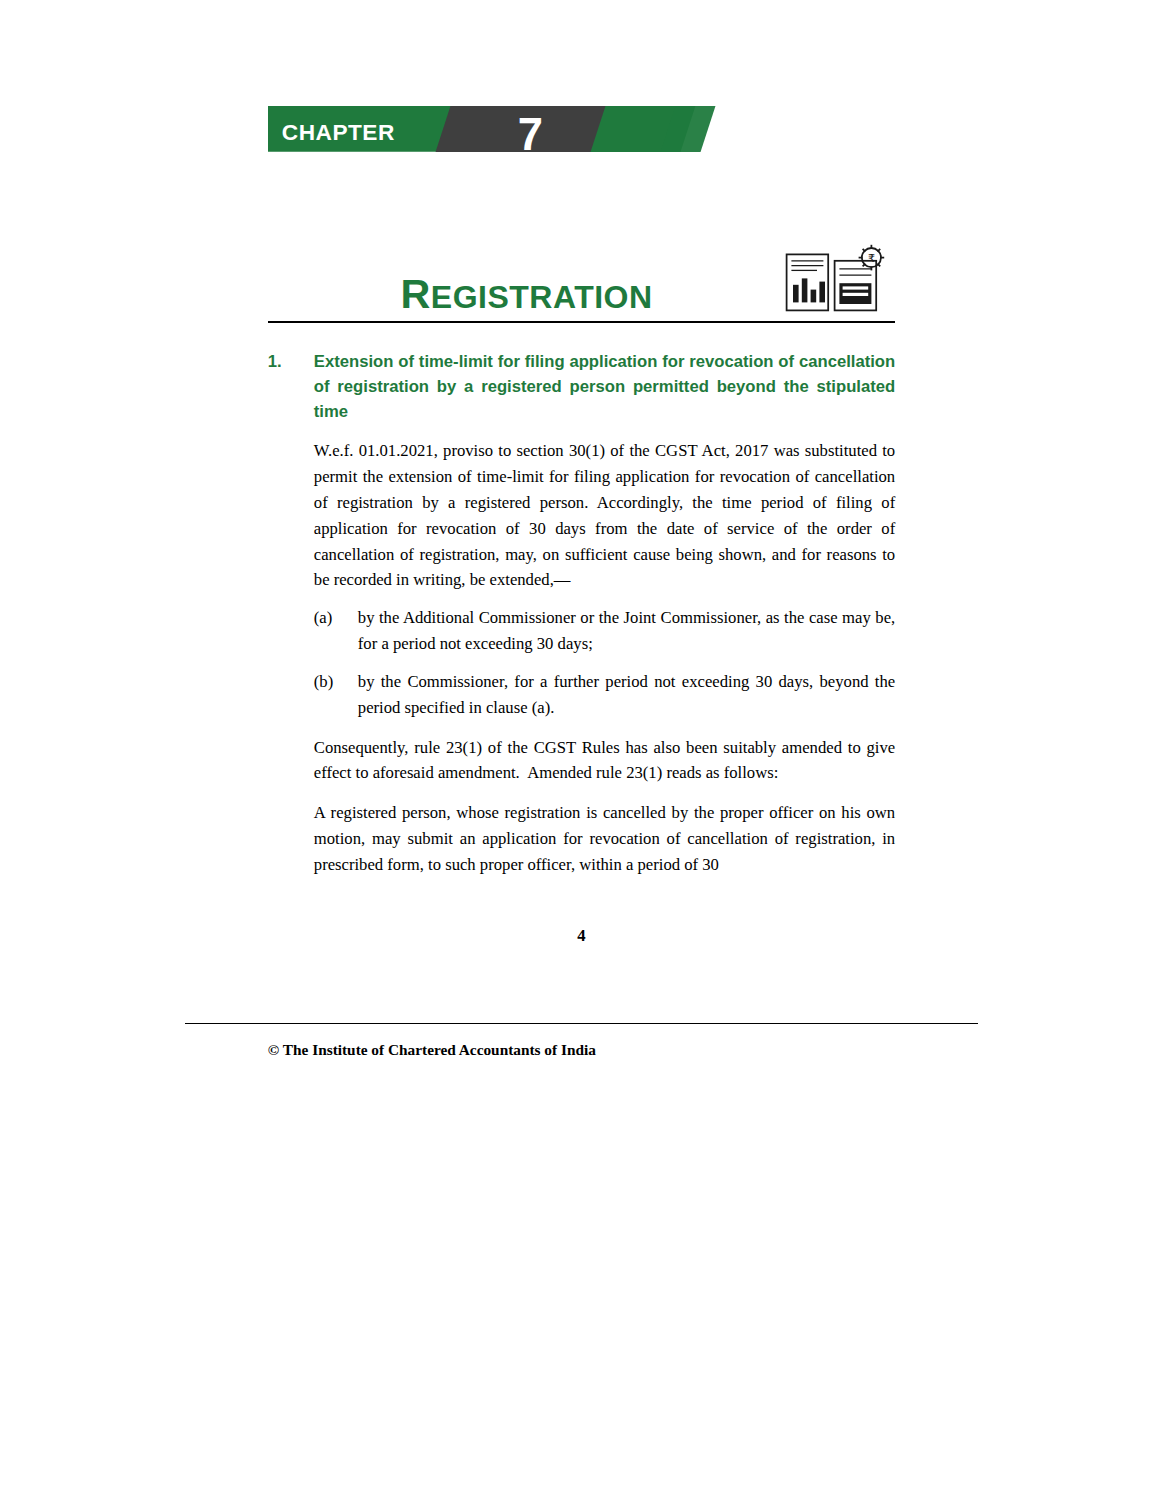CHAPTER 7
REGISTRATION
₹
1.
Extension of time-limit for filing application for revocation of cancellation of registration by a registered person permitted beyond the stipulated time
W.e.f. 01.01.2021, proviso to section 30(1) of the CGST Act, 2017 was substituted to permit the extension of time-limit for filing application for revocation of cancellation of registration by a registered person. Accordingly, the time period of filing of application for revocation of 30 days from the date of service of the order of cancellation of registration, may, on sufficient cause being shown, and for reasons to be recorded in writing, be extended,—
(a)
by the Additional Commissioner or the Joint Commissioner, as the case may be, for a period not exceeding 30 days;
(b)
by the Commissioner, for a further period not exceeding 30 days, beyond the period specified in clause (a).
Consequently, rule 23(1) of the CGST Rules has also been suitably amended to give effect to aforesaid amendment. Amended rule 23(1) reads as follows:
A registered person, whose registration is cancelled by the proper officer on his own motion, may submit an application for revocation of cancellation of registration, in prescribed form, to such proper officer, within a period of 30
4
© The Institute of Chartered Accountants of India